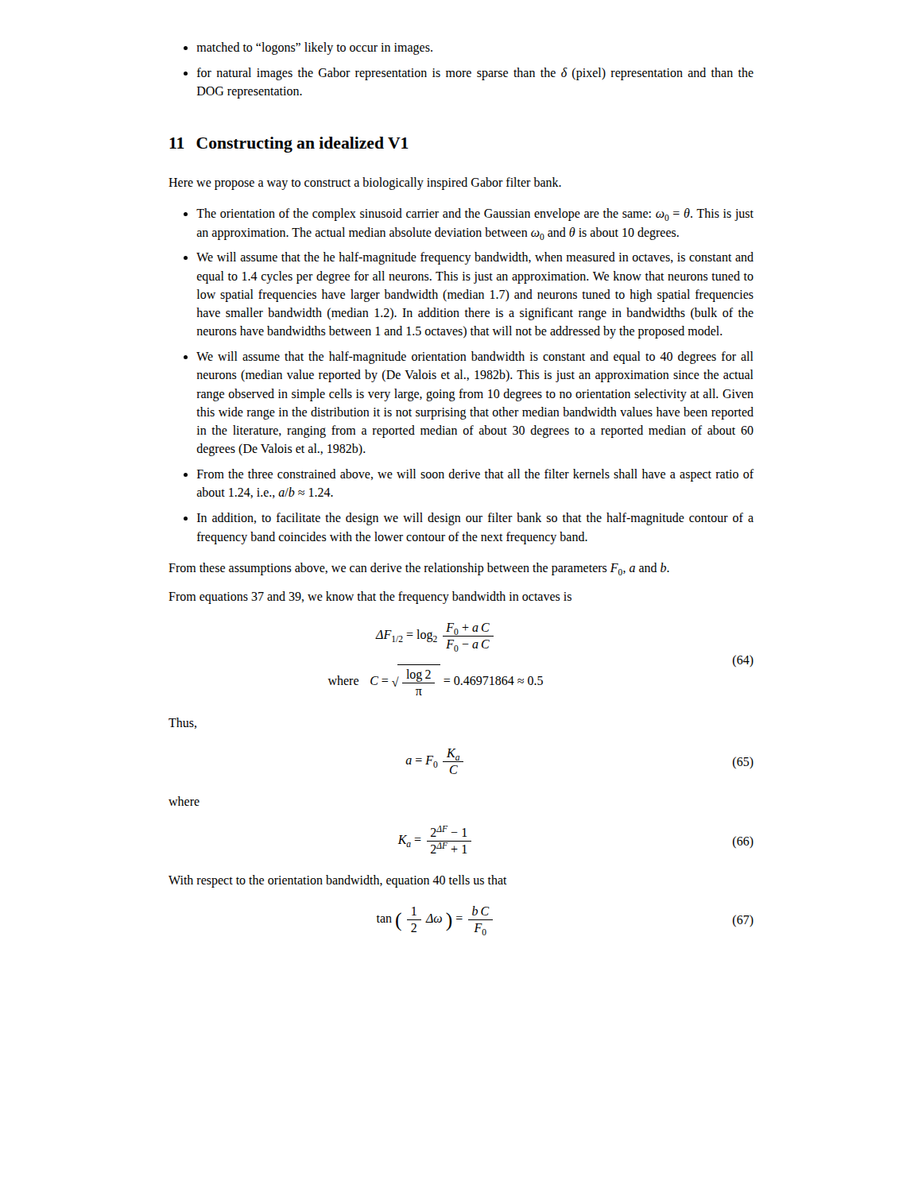matched to “logons” likely to occur in images.
for natural images the Gabor representation is more sparse than the δ (pixel) representation and than the DOG representation.
11 Constructing an idealized V1
Here we propose a way to construct a biologically inspired Gabor filter bank.
The orientation of the complex sinusoid carrier and the Gaussian envelope are the same: ω0 = θ. This is just an approximation. The actual median absolute deviation between ω0 and θ is about 10 degrees.
We will assume that the he half-magnitude frequency bandwidth, when measured in octaves, is constant and equal to 1.4 cycles per degree for all neurons. This is just an approximation. We know that neurons tuned to low spatial frequencies have larger bandwidth (median 1.7) and neurons tuned to high spatial frequencies have smaller bandwidth (median 1.2). In addition there is a significant range in bandwidths (bulk of the neurons have bandwidths between 1 and 1.5 octaves) that will not be addressed by the proposed model.
We will assume that the half-magnitude orientation bandwidth is constant and equal to 40 degrees for all neurons (median value reported by (De Valois et al., 1982b). This is just an approximation since the actual range observed in simple cells is very large, going from 10 degrees to no orientation selectivity at all. Given this wide range in the distribution it is not surprising that other median bandwidth values have been reported in the literature, ranging from a reported median of about 30 degrees to a reported median of about 60 degrees (De Valois et al., 1982b).
From the three constrained above, we will soon derive that all the filter kernels shall have a aspect ratio of about 1.24, i.e., a/b ≈ 1.24.
In addition, to facilitate the design we will design our filter bank so that the half-magnitude contour of a frequency band coincides with the lower contour of the next frequency band.
From these assumptions above, we can derive the relationship between the parameters F0, a and b.
From equations 37 and 39, we know that the frequency bandwidth in octaves is
ΔF1/2 = log2 F0 + a C F0 − a C
where C = √ log 2 π = 0.46971864 ≈ 0.5
(64)
Thus,
a = F0 Ka C
(65)
where
Ka = 2ΔF − 1 2ΔF + 1
(66)
With respect to the orientation bandwidth, equation 40 tells us that
tan ( 1 2 Δω ) = b C F0
(67)